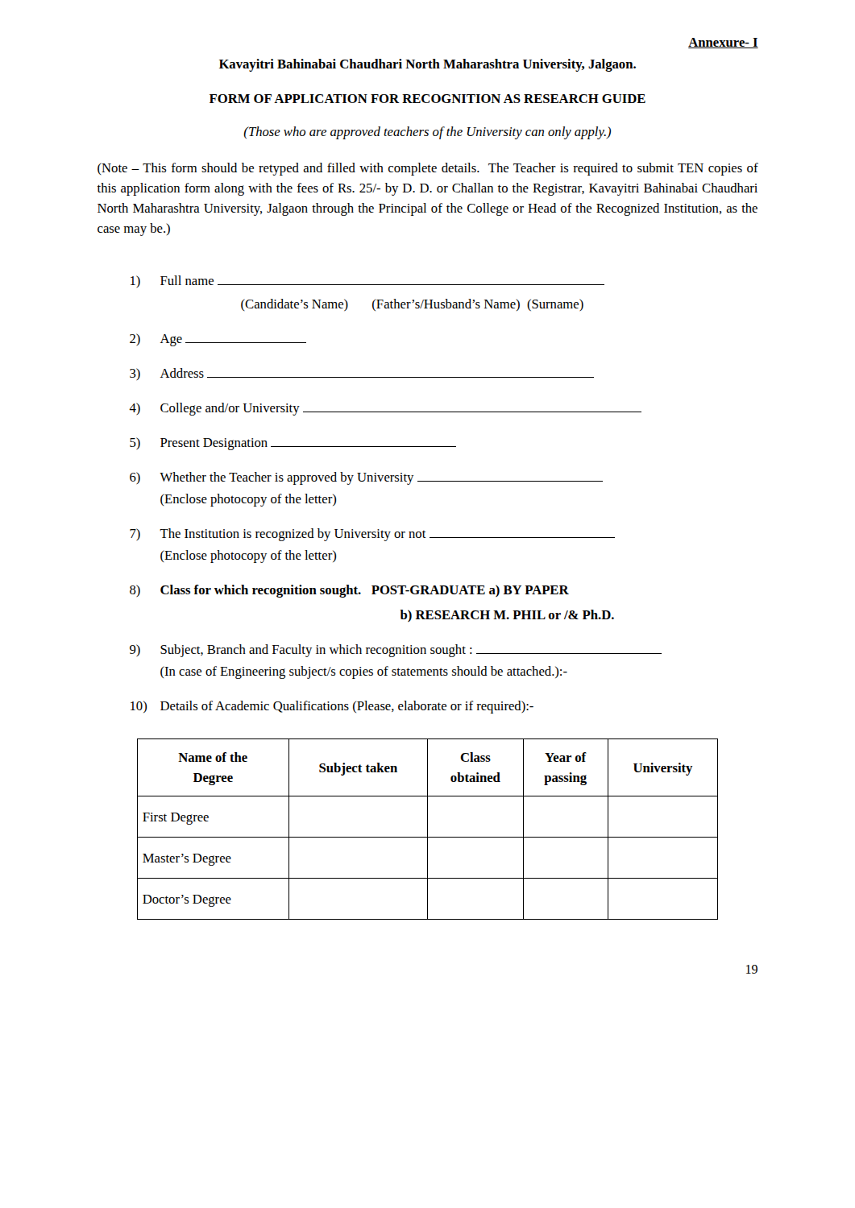Annexure- I
Kavayitri Bahinabai Chaudhari North Maharashtra University, Jalgaon.
FORM OF APPLICATION FOR RECOGNITION AS RESEARCH GUIDE
(Those who are approved teachers of the University can only apply.)
(Note – This form should be retyped and filled with complete details. The Teacher is required to submit TEN copies of this application form along with the fees of Rs. 25/- by D. D. or Challan to the Registrar, Kavayitri Bahinabai Chaudhari North Maharashtra University, Jalgaon through the Principal of the College or Head of the Recognized Institution, as the case may be.)
Full name (Candidate’s Name) (Father’s/Husband’s Name) (Surname)
Age
Address
College and/or University
Present Designation
Whether the Teacher is approved by University (Enclose photocopy of the letter)
The Institution is recognized by University or not (Enclose photocopy of the letter)
Class for which recognition sought. POST-GRADUATE a) BY PAPER b) RESEARCH M. PHIL or /& Ph.D.
Subject, Branch and Faculty in which recognition sought : (In case of Engineering subject/s copies of statements should be attached.):-
Details of Academic Qualifications (Please, elaborate or if required):-
| Name of the Degree | Subject taken | Class obtained | Year of passing | University |
| --- | --- | --- | --- | --- |
| First Degree | | | | |
| Master’s Degree | | | | |
| Doctor’s Degree | | | | |
19